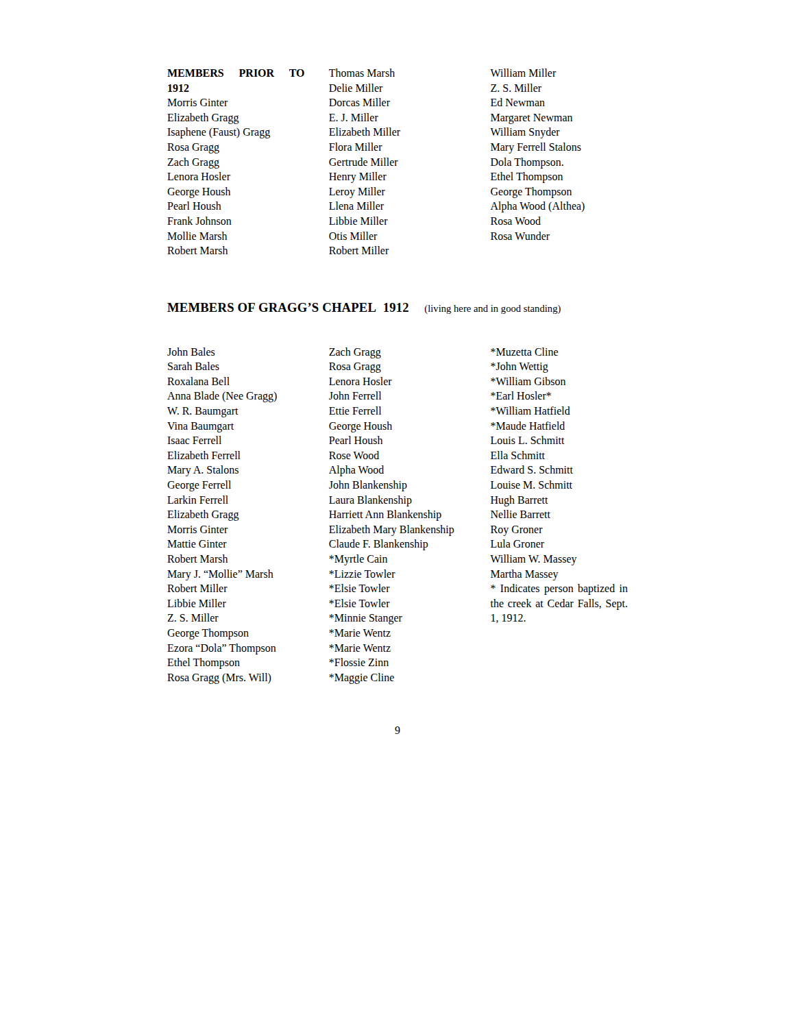MEMBERS PRIOR TO 1912
Morris Ginter
Elizabeth Gragg
Isaphene (Faust) Gragg
Rosa Gragg
Zach Gragg
Lenora Hosler
George Housh
Pearl Housh
Frank Johnson
Mollie Marsh
Robert Marsh
Thomas Marsh
Delie Miller
Dorcas Miller
E. J. Miller
Elizabeth Miller
Flora Miller
Gertrude Miller
Henry Miller
Leroy Miller
Llena Miller
Libbie Miller
Otis Miller
Robert Miller
William Miller
Z. S. Miller
Ed Newman
Margaret Newman
William Snyder
Mary Ferrell Stalons
Dola Thompson.
Ethel Thompson
George Thompson
Alpha Wood (Althea)
Rosa Wood
Rosa Wunder
MEMBERS OF GRAGG’S CHAPEL 1912 (living here and in good standing)
John Bales
Sarah Bales
Roxalana Bell
Anna Blade (Nee Gragg)
W. R. Baumgart
Vina Baumgart
Isaac Ferrell
Elizabeth Ferrell
Mary A. Stalons
George Ferrell
Larkin Ferrell
Elizabeth Gragg
Morris Ginter
Mattie Ginter
Robert Marsh
Mary J. “Mollie” Marsh
Robert Miller
Libbie Miller
Z. S. Miller
George Thompson
Ezora “Dola” Thompson
Ethel Thompson
Rosa Gragg (Mrs. Will)
Zach Gragg
Rosa Gragg
Lenora Hosler
John Ferrell
Ettie Ferrell
George Housh
Pearl Housh
Rose Wood
Alpha Wood
John Blankenship
Laura Blankenship
Harriett Ann Blankenship
Elizabeth Mary Blankenship
Claude F. Blankenship
*Myrtle Cain
*Lizzie Towler
*Elsie Towler
*Elsie Towler
*Minnie Stanger
*Marie Wentz
*Marie Wentz
*Flossie Zinn
*Maggie Cline
*Muzetta Cline
*John Wettig
*William Gibson
*Earl Hosler*
*William Hatfield
*Maude Hatfield
Louis L. Schmitt
Ella Schmitt
Edward S. Schmitt
Louise M. Schmitt
Hugh Barrett
Nellie Barrett
Roy Groner
Lula Groner
William W. Massey
Martha Massey
* Indicates person baptized in the creek at Cedar Falls, Sept. 1, 1912.
9